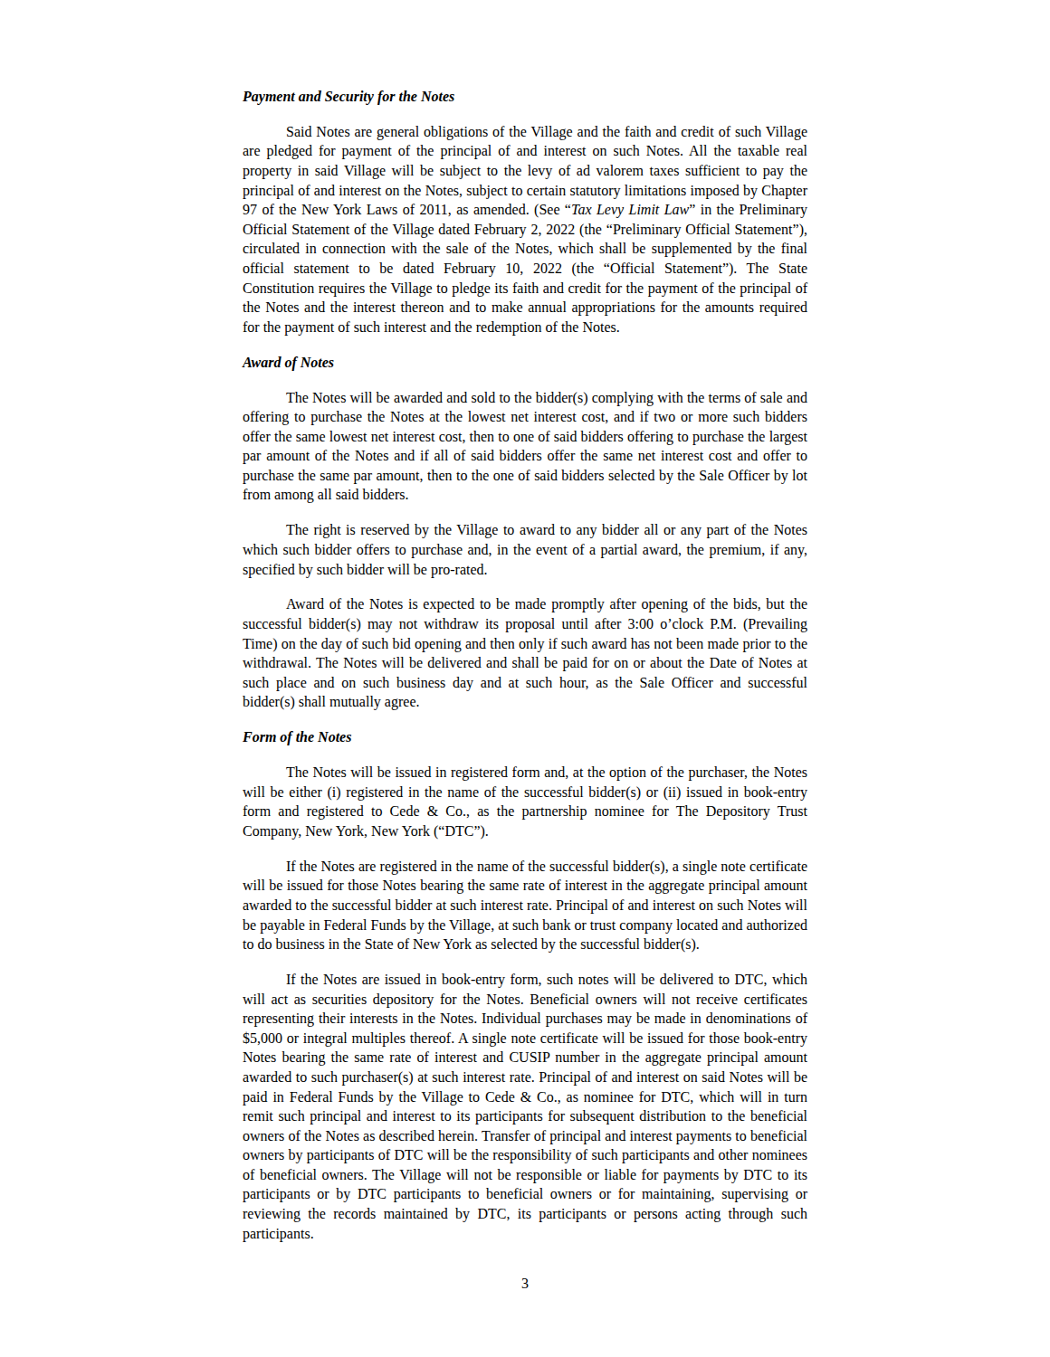Payment and Security for the Notes
Said Notes are general obligations of the Village and the faith and credit of such Village are pledged for payment of the principal of and interest on such Notes. All the taxable real property in said Village will be subject to the levy of ad valorem taxes sufficient to pay the principal of and interest on the Notes, subject to certain statutory limitations imposed by Chapter 97 of the New York Laws of 2011, as amended. (See “Tax Levy Limit Law” in the Preliminary Official Statement of the Village dated February 2, 2022 (the “Preliminary Official Statement”), circulated in connection with the sale of the Notes, which shall be supplemented by the final official statement to be dated February 10, 2022 (the “Official Statement”). The State Constitution requires the Village to pledge its faith and credit for the payment of the principal of the Notes and the interest thereon and to make annual appropriations for the amounts required for the payment of such interest and the redemption of the Notes.
Award of Notes
The Notes will be awarded and sold to the bidder(s) complying with the terms of sale and offering to purchase the Notes at the lowest net interest cost, and if two or more such bidders offer the same lowest net interest cost, then to one of said bidders offering to purchase the largest par amount of the Notes and if all of said bidders offer the same net interest cost and offer to purchase the same par amount, then to the one of said bidders selected by the Sale Officer by lot from among all said bidders.
The right is reserved by the Village to award to any bidder all or any part of the Notes which such bidder offers to purchase and, in the event of a partial award, the premium, if any, specified by such bidder will be pro-rated.
Award of the Notes is expected to be made promptly after opening of the bids, but the successful bidder(s) may not withdraw its proposal until after 3:00 o’clock P.M. (Prevailing Time) on the day of such bid opening and then only if such award has not been made prior to the withdrawal. The Notes will be delivered and shall be paid for on or about the Date of Notes at such place and on such business day and at such hour, as the Sale Officer and successful bidder(s) shall mutually agree.
Form of the Notes
The Notes will be issued in registered form and, at the option of the purchaser, the Notes will be either (i) registered in the name of the successful bidder(s) or (ii) issued in book-entry form and registered to Cede & Co., as the partnership nominee for The Depository Trust Company, New York, New York (“DTC”).
If the Notes are registered in the name of the successful bidder(s), a single note certificate will be issued for those Notes bearing the same rate of interest in the aggregate principal amount awarded to the successful bidder at such interest rate. Principal of and interest on such Notes will be payable in Federal Funds by the Village, at such bank or trust company located and authorized to do business in the State of New York as selected by the successful bidder(s).
If the Notes are issued in book-entry form, such notes will be delivered to DTC, which will act as securities depository for the Notes. Beneficial owners will not receive certificates representing their interests in the Notes. Individual purchases may be made in denominations of $5,000 or integral multiples thereof. A single note certificate will be issued for those book-entry Notes bearing the same rate of interest and CUSIP number in the aggregate principal amount awarded to such purchaser(s) at such interest rate. Principal of and interest on said Notes will be paid in Federal Funds by the Village to Cede & Co., as nominee for DTC, which will in turn remit such principal and interest to its participants for subsequent distribution to the beneficial owners of the Notes as described herein. Transfer of principal and interest payments to beneficial owners by participants of DTC will be the responsibility of such participants and other nominees of beneficial owners. The Village will not be responsible or liable for payments by DTC to its participants or by DTC participants to beneficial owners or for maintaining, supervising or reviewing the records maintained by DTC, its participants or persons acting through such participants.
3